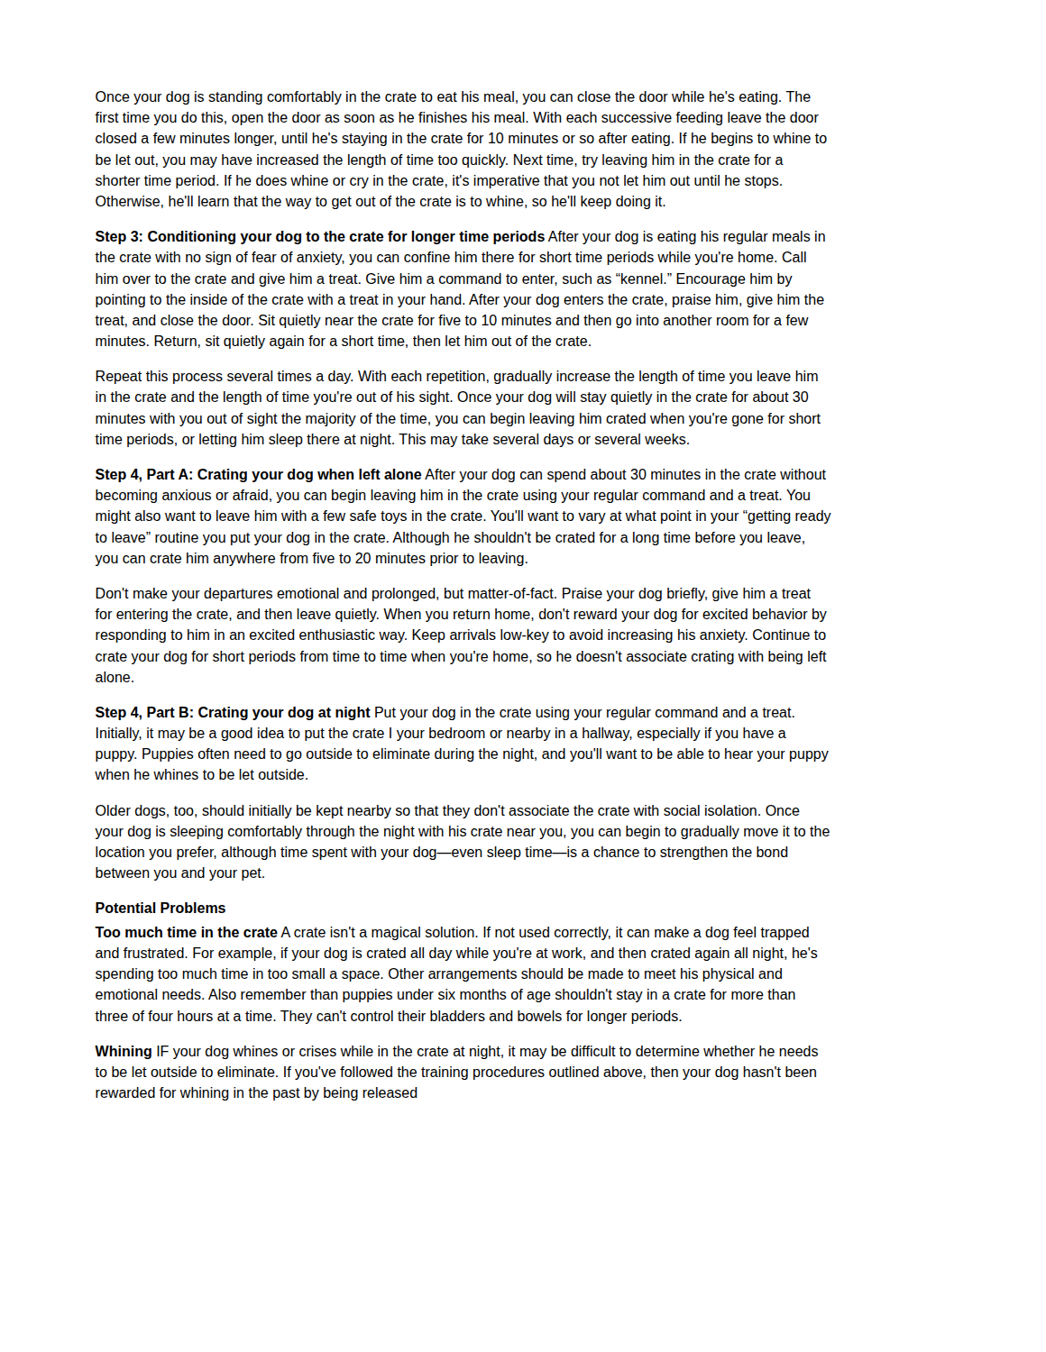Once your dog is standing comfortably in the crate to eat his meal, you can close the door while he's eating. The first time you do this, open the door as soon as he finishes his meal. With each successive feeding leave the door closed a few minutes longer, until he's staying in the crate for 10 minutes or so after eating. If he begins to whine to be let out, you may have increased the length of time too quickly. Next time, try leaving him in the crate for a shorter time period. If he does whine or cry in the crate, it's imperative that you not let him out until he stops. Otherwise, he'll learn that the way to get out of the crate is to whine, so he'll keep doing it.
Step 3: Conditioning your dog to the crate for longer time periods After your dog is eating his regular meals in the crate with no sign of fear of anxiety, you can confine him there for short time periods while you're home. Call him over to the crate and give him a treat. Give him a command to enter, such as “kennel.” Encourage him by pointing to the inside of the crate with a treat in your hand. After your dog enters the crate, praise him, give him the treat, and close the door. Sit quietly near the crate for five to 10 minutes and then go into another room for a few minutes. Return, sit quietly again for a short time, then let him out of the crate.
Repeat this process several times a day. With each repetition, gradually increase the length of time you leave him in the crate and the length of time you're out of his sight. Once your dog will stay quietly in the crate for about 30 minutes with you out of sight the majority of the time, you can begin leaving him crated when you're gone for short time periods, or letting him sleep there at night. This may take several days or several weeks.
Step 4, Part A: Crating your dog when left alone After your dog can spend about 30 minutes in the crate without becoming anxious or afraid, you can begin leaving him in the crate using your regular command and a treat. You might also want to leave him with a few safe toys in the crate. You'll want to vary at what point in your “getting ready to leave” routine you put your dog in the crate. Although he shouldn't be crated for a long time before you leave, you can crate him anywhere from five to 20 minutes prior to leaving.
Don't make your departures emotional and prolonged, but matter-of-fact. Praise your dog briefly, give him a treat for entering the crate, and then leave quietly. When you return home, don't reward your dog for excited behavior by responding to him in an excited enthusiastic way. Keep arrivals low-key to avoid increasing his anxiety. Continue to crate your dog for short periods from time to time when you're home, so he doesn't associate crating with being left alone.
Step 4, Part B: Crating your dog at night Put your dog in the crate using your regular command and a treat. Initially, it may be a good idea to put the crate I your bedroom or nearby in a hallway, especially if you have a puppy. Puppies often need to go outside to eliminate during the night, and you'll want to be able to hear your puppy when he whines to be let outside.
Older dogs, too, should initially be kept nearby so that they don't associate the crate with social isolation. Once your dog is sleeping comfortably through the night with his crate near you, you can begin to gradually move it to the location you prefer, although time spent with your dog—even sleep time—is a chance to strengthen the bond between you and your pet.
Potential Problems
Too much time in the crate A crate isn't a magical solution. If not used correctly, it can make a dog feel trapped and frustrated. For example, if your dog is crated all day while you're at work, and then crated again all night, he's spending too much time in too small a space. Other arrangements should be made to meet his physical and emotional needs. Also remember than puppies under six months of age shouldn't stay in a crate for more than three of four hours at a time. They can't control their bladders and bowels for longer periods.
Whining IF your dog whines or crises while in the crate at night, it may be difficult to determine whether he needs to be let outside to eliminate. If you've followed the training procedures outlined above, then your dog hasn't been rewarded for whining in the past by being released